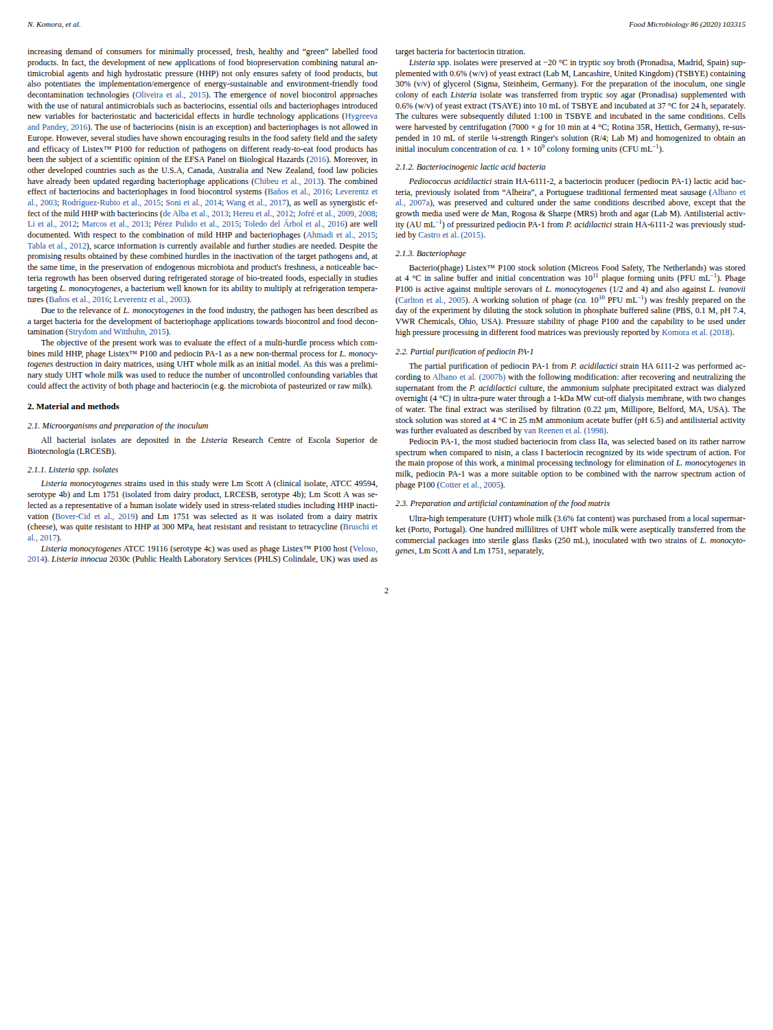N. Komora, et al.
Food Microbiology 86 (2020) 103315
increasing demand of consumers for minimally processed, fresh, healthy and “green” labelled food products. In fact, the development of new applications of food biopreservation combining natural antimicrobial agents and high hydrostatic pressure (HHP) not only ensures safety of food products, but also potentiates the implementation/emergence of energy-sustainable and environment-friendly food decontamination technologies (Oliveira et al., 2015). The emergence of novel biocontrol approaches with the use of natural antimicrobials such as bacteriocins, essential oils and bacteriophages introduced new variables for bacteriostatic and bactericidal effects in hurdle technology applications (Hygreeva and Pandey, 2016). The use of bacteriocins (nisin is an exception) and bacteriophages is not allowed in Europe. However, several studies have shown encouraging results in the food safety field and the safety and efficacy of Listex™ P100 for reduction of pathogens on different ready-to-eat food products has been the subject of a scientific opinion of the EFSA Panel on Biological Hazards (2016). Moreover, in other developed countries such as the U.S.A, Canada, Australia and New Zealand, food law policies have already been updated regarding bacteriophage applications (Chibeu et al., 2013). The combined effect of bacteriocins and bacteriophages in food biocontrol systems (Baños et al., 2016; Leverentz et al., 2003; Rodríguez-Rubio et al., 2015; Soni et al., 2014; Wang et al., 2017), as well as synergistic effect of the mild HHP with bacteriocins (de Alba et al., 2013; Hereu et al., 2012; Jofré et al., 2009, 2008; Li et al., 2012; Marcos et al., 2013; Pérez Pulido et al., 2015; Toledo del Árbol et al., 2016) are well documented. With respect to the combination of mild HHP and bacteriophages (Ahmadi et al., 2015; Tabla et al., 2012), scarce information is currently available and further studies are needed. Despite the promising results obtained by these combined hurdles in the inactivation of the target pathogens and, at the same time, in the preservation of endogenous microbiota and product's freshness, a noticeable bacteria regrowth has been observed during refrigerated storage of bio-treated foods, especially in studies targeting L. monocytogenes, a bacterium well known for its ability to multiply at refrigeration temperatures (Baños et al., 2016; Leverentz et al., 2003).
Due to the relevance of L. monocytogenes in the food industry, the pathogen has been described as a target bacteria for the development of bacteriophage applications towards biocontrol and food decontamination (Strydom and Witthuhn, 2015).
The objective of the present work was to evaluate the effect of a multi-hurdle process which combines mild HHP, phage Listex™ P100 and pediocin PA-1 as a new non-thermal process for L. monocytogenes destruction in dairy matrices, using UHT whole milk as an initial model. As this was a preliminary study UHT whole milk was used to reduce the number of uncontrolled confounding variables that could affect the activity of both phage and bacteriocin (e.g. the microbiota of pasteurized or raw milk).
2. Material and methods
2.1. Microorganisms and preparation of the inoculum
All bacterial isolates are deposited in the Listeria Research Centre of Escola Superior de Biotecnologia (LRCESB).
2.1.1. Listeria spp. isolates
Listeria monocytogenes strains used in this study were Lm Scott A (clinical isolate, ATCC 49594, serotype 4b) and Lm 1751 (isolated from dairy product, LRCESB, serotype 4b); Lm Scott A was selected as a representative of a human isolate widely used in stress-related studies including HHP inactivation (Bover-Cid et al., 2019) and Lm 1751 was selected as it was isolated from a dairy matrix (cheese), was quite resistant to HHP at 300 MPa, heat resistant and resistant to tetracycline (Bruschi et al., 2017).
Listeria monocytogenes ATCC 19116 (serotype 4c) was used as phage Listex™ P100 host (Veloso, 2014). Listeria innocua 2030c (Public Health Laboratory Services (PHLS) Colindale, UK) was used as target bacteria for bacteriocin titration.
Listeria spp. isolates were preserved at −20 °C in tryptic soy broth (Pronadisa, Madrid, Spain) supplemented with 0.6% (w/v) of yeast extract (Lab M, Lancashire, United Kingdom) (TSBYE) containing 30% (v/v) of glycerol (Sigma, Steinheim, Germany). For the preparation of the inoculum, one single colony of each Listeria isolate was transferred from tryptic soy agar (Pronadisa) supplemented with 0.6% (w/v) of yeast extract (TSAYE) into 10 mL of TSBYE and incubated at 37 °C for 24 h, separately. The cultures were subsequently diluted 1:100 in TSBYE and incubated in the same conditions. Cells were harvested by centrifugation (7000 × g for 10 min at 4 °C; Rotina 35R, Hettich, Germany), re-suspended in 10 mL of sterile ¼-strength Ringer's solution (R/4; Lab M) and homogenized to obtain an initial inoculum concentration of ca. 1 × 109 colony forming units (CFU mL−1).
2.1.2. Bacteriocinogenic lactic acid bacteria
Pediococcus acidilactici strain HA-6111-2, a bacteriocin producer (pediocin PA-1) lactic acid bacteria, previously isolated from “Alheira”, a Portuguese traditional fermented meat sausage (Albano et al., 2007a), was preserved and cultured under the same conditions described above, except that the growth media used were de Man, Rogosa & Sharpe (MRS) broth and agar (Lab M). Antilisterial activity (AU mL−1) of pressurized pediocin PA-1 from P. acidilactici strain HA-6111-2 was previously studied by Castro et al. (2015).
2.1.3. Bacteriophage
Bacterio(phage) Listex™ P100 stock solution (Micreos Food Safety, The Netherlands) was stored at 4 °C in saline buffer and initial concentration was 1011 plaque forming units (PFU mL−1). Phage P100 is active against multiple serovars of L. monocytogenes (1/2 and 4) and also against L. ivanovii (Carlton et al., 2005). A working solution of phage (ca. 1010 PFU mL−1) was freshly prepared on the day of the experiment by diluting the stock solution in phosphate buffered saline (PBS, 0.1 M, pH 7.4, VWR Chemicals, Ohio, USA). Pressure stability of phage P100 and the capability to be used under high pressure processing in different food matrices was previously reported by Komora et al. (2018).
2.2. Partial purification of pediocin PA-1
The partial purification of pediocin PA-1 from P. acidilactici strain HA 6111-2 was performed according to Albano et al. (2007b) with the following modification: after recovering and neutralizing the supernatant from the P. acidilactici culture, the ammonium sulphate precipitated extract was dialyzed overnight (4 °C) in ultra-pure water through a 1-kDa MW cut-off dialysis membrane, with two changes of water. The final extract was sterilised by filtration (0.22 μm, Millipore, Belford, MA, USA). The stock solution was stored at 4 °C in 25 mM ammonium acetate buffer (pH 6.5) and antilisterial activity was further evaluated as described by van Reenen et al. (1998).
Pediocin PA-1, the most studied bacteriocin from class IIa, was selected based on its rather narrow spectrum when compared to nisin, a class I bacteriocin recognized by its wide spectrum of action. For the main propose of this work, a minimal processing technology for elimination of L. monocytogenes in milk, pediocin PA-1 was a more suitable option to be combined with the narrow spectrum action of phage P100 (Cotter et al., 2005).
2.3. Preparation and artificial contamination of the food matrix
Ultra-high temperature (UHT) whole milk (3.6% fat content) was purchased from a local supermarket (Porto, Portugal). One hundred millilitres of UHT whole milk were aseptically transferred from the commercial packages into sterile glass flasks (250 mL), inoculated with two strains of L. monocytogenes, Lm Scott A and Lm 1751, separately,
2